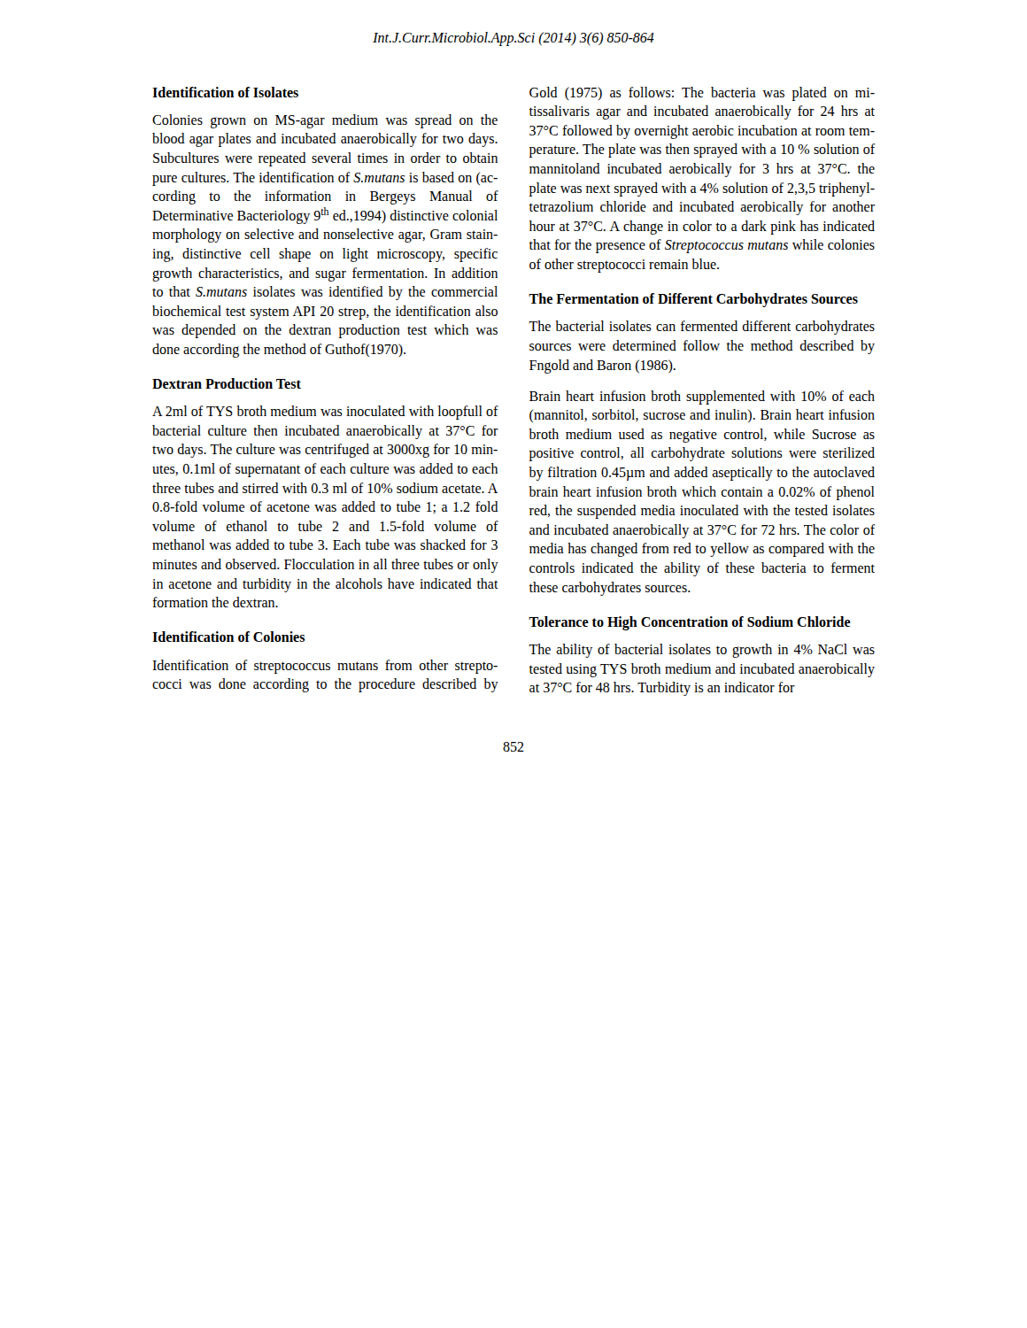Int.J.Curr.Microbiol.App.Sci (2014) 3(6) 850-864
Identification of Isolates
Colonies grown on MS-agar medium was spread on the blood agar plates and incubated anaerobically for two days. Subcultures were repeated several times in order to obtain pure cultures. The identification of S.mutans is based on (according to the information in Bergeys Manual of Determinative Bacteriology 9th ed.,1994) distinctive colonial morphology on selective and nonselective agar, Gram staining, distinctive cell shape on light microscopy, specific growth characteristics, and sugar fermentation. In addition to that S.mutans isolates was identified by the commercial biochemical test system API 20 strep, the identification also was depended on the dextran production test which was done according the method of Guthof(1970).
Dextran Production Test
A 2ml of TYS broth medium was inoculated with loopfull of bacterial culture then incubated anaerobically at 37°C for two days. The culture was centrifuged at 3000xg for 10 minutes, 0.1ml of supernatant of each culture was added to each three tubes and stirred with 0.3 ml of 10% sodium acetate. A 0.8-fold volume of acetone was added to tube 1; a 1.2 fold volume of ethanol to tube 2 and 1.5-fold volume of methanol was added to tube 3. Each tube was shacked for 3 minutes and observed. Flocculation in all three tubes or only in acetone and turbidity in the alcohols have indicated that formation the dextran.
Identification of Colonies
Identification of streptococcus mutans from other streptococci was done according to the procedure described by Gold (1975) as follows: The bacteria was plated on mitissalivaris agar and incubated anaerobically for 24 hrs at 37°C followed by overnight aerobic incubation at room temperature. The plate was then sprayed with a 10 % solution of mannitoland incubated aerobically for 3 hrs at 37°C. the plate was next sprayed with a 4% solution of 2,3,5 triphenyltetrazolium chloride and incubated aerobically for another hour at 37°C. A change in color to a dark pink has indicated that for the presence of Streptococcus mutans while colonies of other streptococci remain blue.
The Fermentation of Different Carbohydrates Sources
The bacterial isolates can fermented different carbohydrates sources were determined follow the method described by Fngold and Baron (1986).
Brain heart infusion broth supplemented with 10% of each (mannitol, sorbitol, sucrose and inulin). Brain heart infusion broth medium used as negative control, while Sucrose as positive control, all carbohydrate solutions were sterilized by filtration 0.45µm and added aseptically to the autoclaved brain heart infusion broth which contain a 0.02% of phenol red, the suspended media inoculated with the tested isolates and incubated anaerobically at 37°C for 72 hrs. The color of media has changed from red to yellow as compared with the controls indicated the ability of these bacteria to ferment these carbohydrates sources.
Tolerance to High Concentration of Sodium Chloride
The ability of bacterial isolates to growth in 4% NaCl was tested using TYS broth medium and incubated anaerobically at 37°C for 48 hrs. Turbidity is an indicator for
852